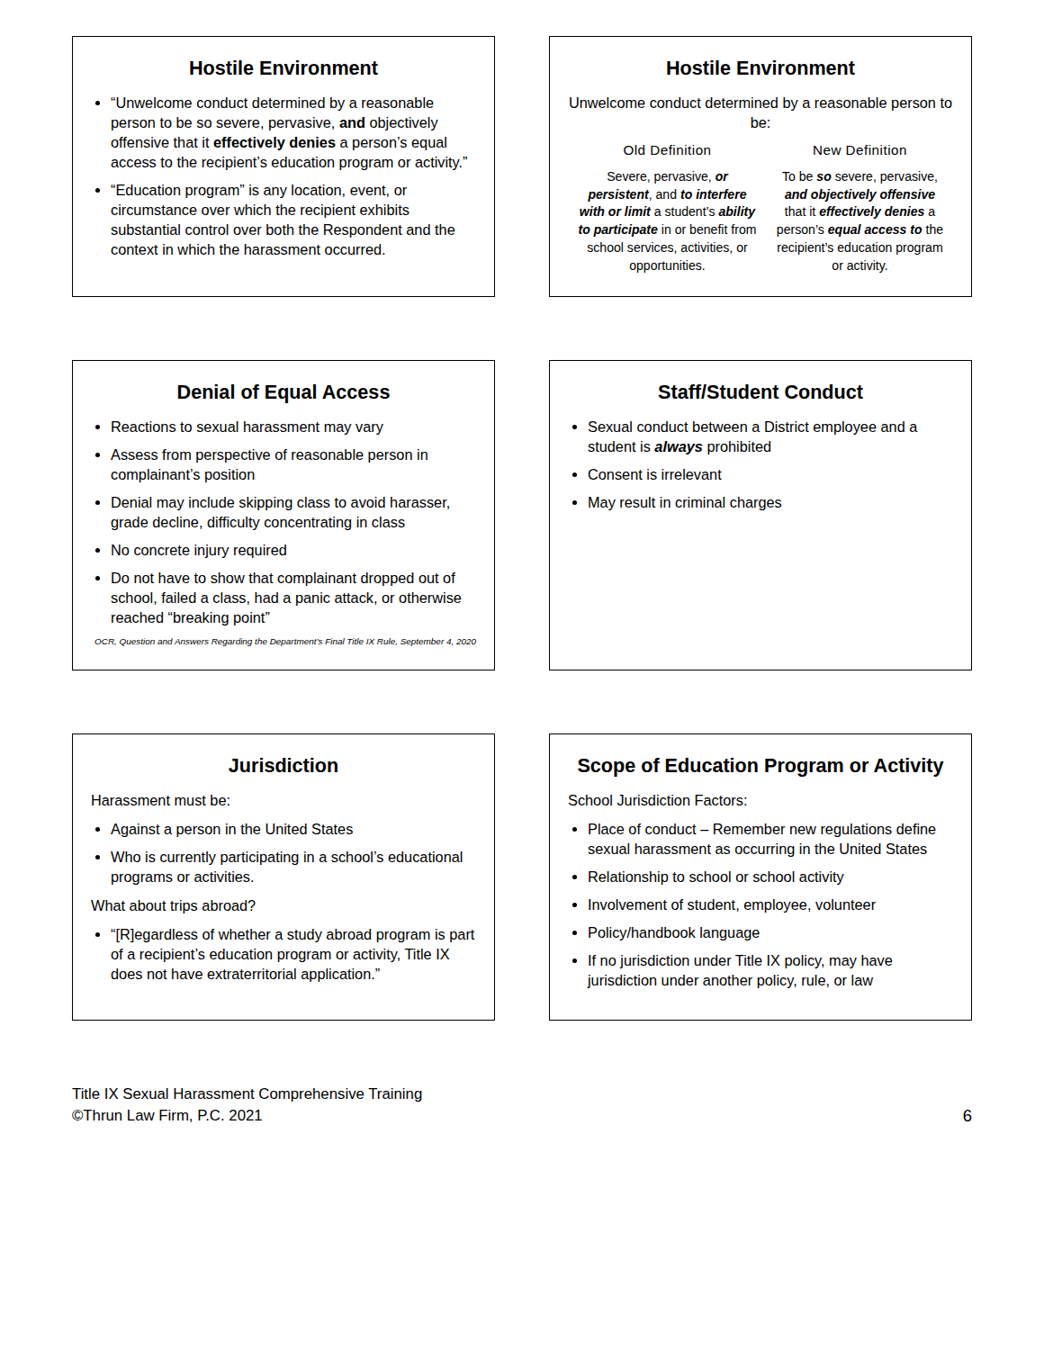Hostile Environment
“Unwelcome conduct determined by a reasonable person to be so severe, pervasive, and objectively offensive that it effectively denies a person’s equal access to the recipient’s education program or activity.”
“Education program” is any location, event, or circumstance over which the recipient exhibits substantial control over both the Respondent and the context in which the harassment occurred.
Hostile Environment
Unwelcome conduct determined by a reasonable person to be:
| Old Definition | New Definition |
| --- | --- |
| Severe, pervasive, or persistent , and to interfere with or limit a student’s ability to participate in or benefit from school services, activities, or opportunities. | To be so severe, pervasive, and objectively offensive that it effectively denies a person’s equal access to the recipient’s education program or activity. |
Denial of Equal Access
Reactions to sexual harassment may vary
Assess from perspective of reasonable person in complainant’s position
Denial may include skipping class to avoid harasser, grade decline, difficulty concentrating in class
No concrete injury required
Do not have to show that complainant dropped out of school, failed a class, had a panic attack, or otherwise reached “breaking point”
OCR, Question and Answers Regarding the Department’s Final Title IX Rule, September 4, 2020
Staff/Student Conduct
Sexual conduct between a District employee and a student is always prohibited
Consent is irrelevant
May result in criminal charges
Jurisdiction
Harassment must be:
Against a person in the United States
Who is currently participating in a school’s educational programs or activities.
What about trips abroad?
“[R]egardless of whether a study abroad program is part of a recipient’s education program or activity, Title IX does not have extraterritorial application.”
Scope of Education Program or Activity
School Jurisdiction Factors:
Place of conduct – Remember new regulations define sexual harassment as occurring in the United States
Relationship to school or school activity
Involvement of student, employee, volunteer
Policy/handbook language
If no jurisdiction under Title IX policy, may have jurisdiction under another policy, rule, or law
Title IX Sexual Harassment Comprehensive Training
©Thrun Law Firm, P.C. 2021
6